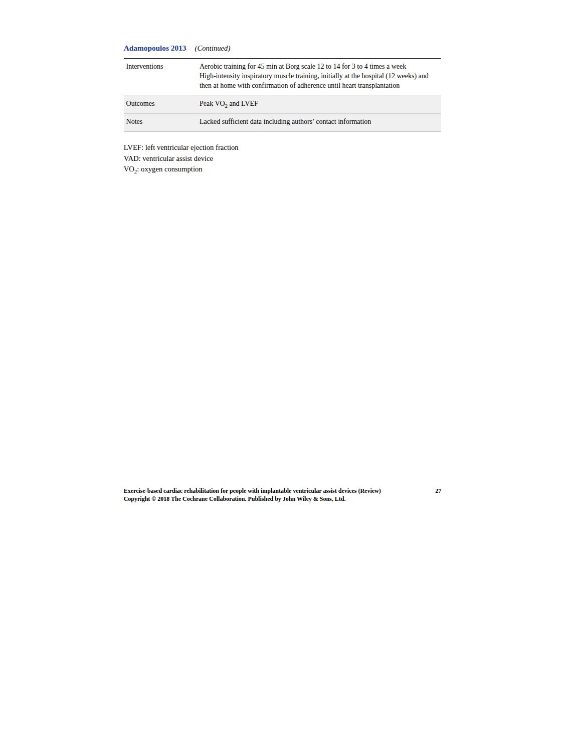Adamopoulos 2013 (Continued)
| Interventions | Aerobic training for 45 min at Borg scale 12 to 14 for 3 to 4 times a week High-intensity inspiratory muscle training, initially at the hospital (12 weeks) and then at home with confirmation of adherence until heart transplantation |
| Outcomes | Peak VO 2 and LVEF |
| Notes | Lacked sufficient data including authors’ contact information |
LVEF: left ventricular ejection fraction
VAD: ventricular assist device
VO2: oxygen consumption
27
Exercise-based cardiac rehabilitation for people with implantable ventricular assist devices (Review)
Copyright © 2018 The Cochrane Collaboration. Published by John Wiley & Sons, Ltd.